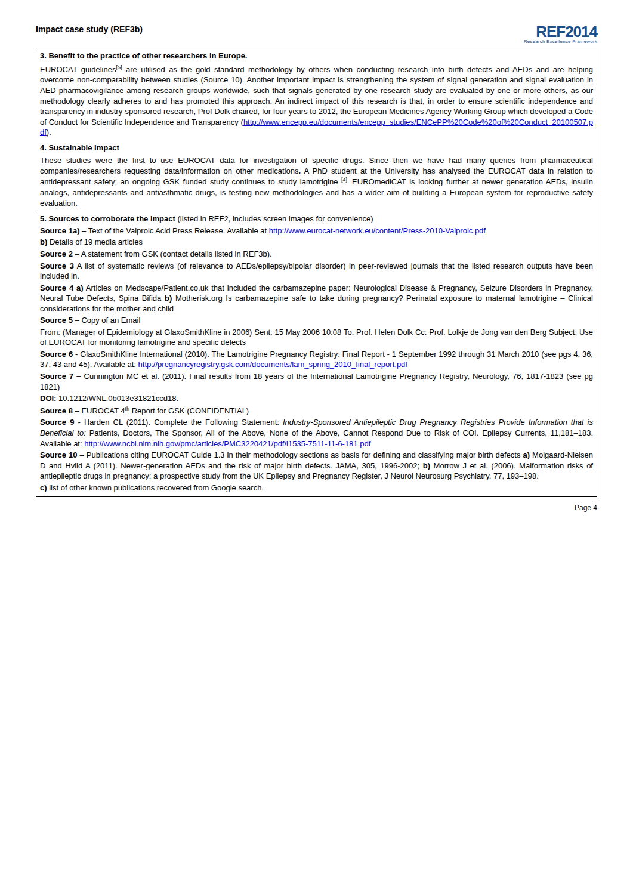Impact case study (REF3b)
REF2014
Research Excellence Framework
| 3. Benefit to the practice of other researchers in Europe. EUROCAT guidelines [5] are utilised as the gold standard methodology by others when conducting research into birth defects and AEDs and are helping overcome non-comparability between studies (Source 10). Another important impact is strengthening the system of signal generation and signal evaluation in AED pharmacovigilance among research groups worldwide, such that signals generated by one research study are evaluated by one or more others, as our methodology clearly adheres to and has promoted this approach. An indirect impact of this research is that, in order to ensure scientific independence and transparency in industry-sponsored research, Prof Dolk chaired, for four years to 2012, the European Medicines Agency Working Group which developed a Code of Conduct for Scientific Independence and Transparency ( http://www.encepp.eu/documents/encepp_studies/ENCePP%20Code%20of%20Conduct_20100507.pdf ). 4. Sustainable Impact These studies were the first to use EUROCAT data for investigation of specific drugs. Since then we have had many queries from pharmaceutical companies/researchers requesting data/information on other medications . A PhD student at the University has analysed the EUROCAT data in relation to antidepressant safety; an ongoing GSK funded study continues to study lamotrigine [4]. EUROmediCAT is looking further at newer generation AEDs, insulin analogs, antidepressants and antiasthmatic drugs, is testing new methodologies and has a wider aim of building a European system for reproductive safety evaluation. |
| 5. Sources to corroborate the impact (listed in REF2, includes screen images for convenience) Source 1a) – Text of the Valproic Acid Press Release. Available at http://www.eurocat-network.eu/content/Press-2010-Valproic.pdf b) Details of 19 media articles Source 2 – A statement from GSK (contact details listed in REF3b). Source 3 A list of systematic reviews (of relevance to AEDs/epilepsy/bipolar disorder) in peer-reviewed journals that the listed research outputs have been included in. Source 4 a) Articles on Medscape/Patient.co.uk that included the carbamazepine paper: Neurological Disease & Pregnancy, Seizure Disorders in Pregnancy, Neural Tube Defects, Spina Bifida b) Motherisk.org Is carbamazepine safe to take during pregnancy? Perinatal exposure to maternal lamotrigine – Clinical considerations for the mother and child Source 5 – Copy of an Email From: (Manager of Epidemiology at GlaxoSmithKline in 2006) Sent: 15 May 2006 10:08 To: Prof. Helen Dolk Cc: Prof. Lolkje de Jong van den Berg Subject: Use of EUROCAT for monitoring lamotrigine and specific defects Source 6 - GlaxoSmithKline International (2010). The Lamotrigine Pregnancy Registry: Final Report - 1 September 1992 through 31 March 2010 (see pgs 4, 36, 37, 43 and 45). Available at: http://pregnancyregistry.gsk.com/documents/lam_spring_2010_final_report.pdf Source 7 – Cunnington MC et al. (2011). Final results from 18 years of the International Lamotrigine Pregnancy Registry, Neurology, 76, 1817-1823 (see pg 1821) DOI: 10.1212/WNL.0b013e31821ccd18. Source 8 – EUROCAT 4 th Report for GSK (CONFIDENTIAL) Source 9 - Harden CL (2011). Complete the Following Statement: Industry-Sponsored Antiepileptic Drug Pregnancy Registries Provide Information that is Beneficial to: Patients, Doctors, The Sponsor, All of the Above, None of the Above, Cannot Respond Due to Risk of COI. Epilepsy Currents, 11,181–183. Available at: http://www.ncbi.nlm.nih.gov/pmc/articles/PMC3220421/pdf/i1535-7511-11-6-181.pdf Source 10 – Publications citing EUROCAT Guide 1.3 in their methodology sections as basis for defining and classifying major birth defects a) Molgaard-Nielsen D and Hviid A (2011). Newer-generation AEDs and the risk of major birth defects. JAMA, 305, 1996-2002; b) Morrow J et al. (2006). Malformation risks of antiepileptic drugs in pregnancy: a prospective study from the UK Epilepsy and Pregnancy Register, J Neurol Neurosurg Psychiatry, 77, 193–198. c) list of other known publications recovered from Google search. |
Page 4